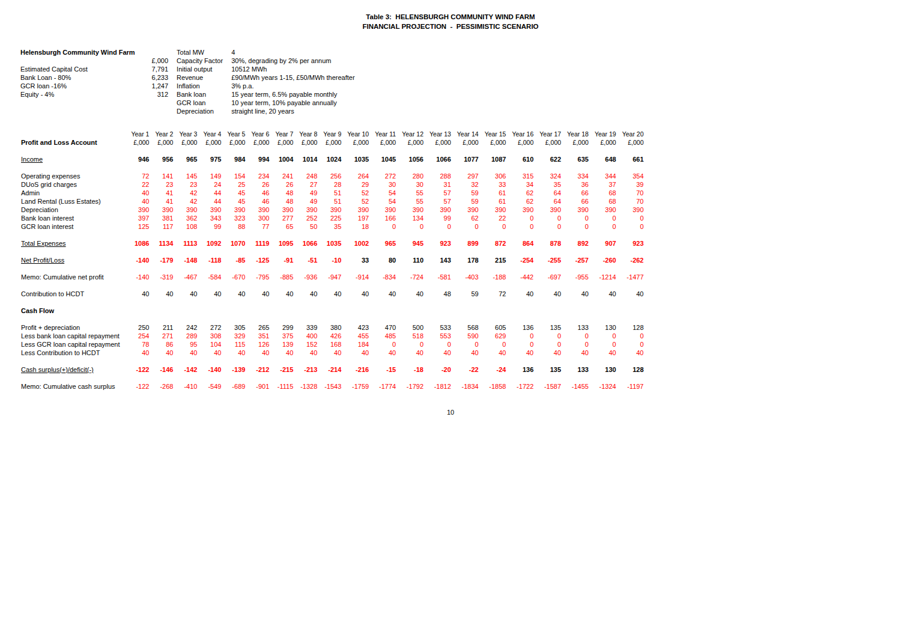Table 3: HELENSBURGH COMMUNITY WIND FARM
FINANCIAL PROJECTION - PESSIMISTIC SCENARIO
| Helensburgh Community Wind Farm | | | Total MW | 4 |
| | | £,000 | Capacity Factor | 30%, degrading by 2% per annum |
| Estimated Capital Cost | | 7,791 | Initial output | 10512 MWh |
| Bank Loan - 80% | | 6,233 | Revenue | £90/MWh years 1-15, £50/MWh thereafter |
| GCR loan -16% | | 1,247 | Inflation | 3% p.a. |
| Equity - 4% | | 312 | Bank loan | 15 year term, 6.5% payable monthly |
| | | | GCR loan | 10 year term, 10% payable annually |
| | | | Depreciation | straight line, 20 years |
| | Year 1 | Year 2 | Year 3 | Year 4 | Year 5 | Year 6 | Year 7 | Year 8 | Year 9 | Year 10 | Year 11 | Year 12 | Year 13 | Year 14 | Year 15 | Year 16 | Year 17 | Year 18 | Year 19 | Year 20 |
| Profit and Loss Account | £,000 | £,000 | £,000 | £,000 | £,000 | £,000 | £,000 | £,000 | £,000 | £,000 | £,000 | £,000 | £,000 | £,000 | £,000 | £,000 | £,000 | £,000 | £,000 | £,000 |
| Income | 946 | 956 | 965 | 975 | 984 | 994 | 1004 | 1014 | 1024 | 1035 | 1045 | 1056 | 1066 | 1077 | 1087 | 610 | 622 | 635 | 648 | 661 |
| Operating expenses | 72 | 141 | 145 | 149 | 154 | 234 | 241 | 248 | 256 | 264 | 272 | 280 | 288 | 297 | 306 | 315 | 324 | 334 | 344 | 354 |
| DUoS grid charges | 22 | 23 | 23 | 24 | 25 | 26 | 26 | 27 | 28 | 29 | 30 | 30 | 31 | 32 | 33 | 34 | 35 | 36 | 37 | 39 |
| Admin | 40 | 41 | 42 | 44 | 45 | 46 | 48 | 49 | 51 | 52 | 54 | 55 | 57 | 59 | 61 | 62 | 64 | 66 | 68 | 70 |
| Land Rental (Luss Estates) | 40 | 41 | 42 | 44 | 45 | 46 | 48 | 49 | 51 | 52 | 54 | 55 | 57 | 59 | 61 | 62 | 64 | 66 | 68 | 70 |
| Depreciation | 390 | 390 | 390 | 390 | 390 | 390 | 390 | 390 | 390 | 390 | 390 | 390 | 390 | 390 | 390 | 390 | 390 | 390 | 390 | 390 |
| Bank loan interest | 397 | 381 | 362 | 343 | 323 | 300 | 277 | 252 | 225 | 197 | 166 | 134 | 99 | 62 | 22 | 0 | 0 | 0 | 0 | 0 |
| GCR loan interest | 125 | 117 | 108 | 99 | 88 | 77 | 65 | 50 | 35 | 18 | 0 | 0 | 0 | 0 | 0 | 0 | 0 | 0 | 0 | 0 |
| Total Expenses | 1086 | 1134 | 1113 | 1092 | 1070 | 1119 | 1095 | 1066 | 1035 | 1002 | 965 | 945 | 923 | 899 | 872 | 864 | 878 | 892 | 907 | 923 |
| Net Profit/Loss | -140 | -179 | -148 | -118 | -85 | -125 | -91 | -51 | -10 | 33 | 80 | 110 | 143 | 178 | 215 | -254 | -255 | -257 | -260 | -262 |
| Memo: Cumulative net profit | -140 | -319 | -467 | -584 | -670 | -795 | -885 | -936 | -947 | -914 | -834 | -724 | -581 | -403 | -188 | -442 | -697 | -955 | -1214 | -1477 |
| Contribution to HCDT | 40 | 40 | 40 | 40 | 40 | 40 | 40 | 40 | 40 | 40 | 40 | 40 | 48 | 59 | 72 | 40 | 40 | 40 | 40 | 40 |
| Cash Flow | |
| Profit + depreciation | 250 | 211 | 242 | 272 | 305 | 265 | 299 | 339 | 380 | 423 | 470 | 500 | 533 | 568 | 605 | 136 | 135 | 133 | 130 | 128 |
| Less bank loan capital repayment | 254 | 271 | 289 | 308 | 329 | 351 | 375 | 400 | 426 | 455 | 485 | 518 | 553 | 590 | 629 | 0 | 0 | 0 | 0 | 0 |
| Less GCR loan capital repayment | 78 | 86 | 95 | 104 | 115 | 126 | 139 | 152 | 168 | 184 | 0 | 0 | 0 | 0 | 0 | 0 | 0 | 0 | 0 | 0 |
| Less Contribution to HCDT | 40 | 40 | 40 | 40 | 40 | 40 | 40 | 40 | 40 | 40 | 40 | 40 | 40 | 40 | 40 | 40 | 40 | 40 | 40 | 40 |
| Cash surplus(+)/deficit(-) | -122 | -146 | -142 | -140 | -139 | -212 | -215 | -213 | -214 | -216 | -15 | -18 | -20 | -22 | -24 | 136 | 135 | 133 | 130 | 128 |
| Memo: Cumulative cash surplus | -122 | -268 | -410 | -549 | -689 | -901 | -1115 | -1328 | -1543 | -1759 | -1774 | -1792 | -1812 | -1834 | -1858 | -1722 | -1587 | -1455 | -1324 | -1197 |
10